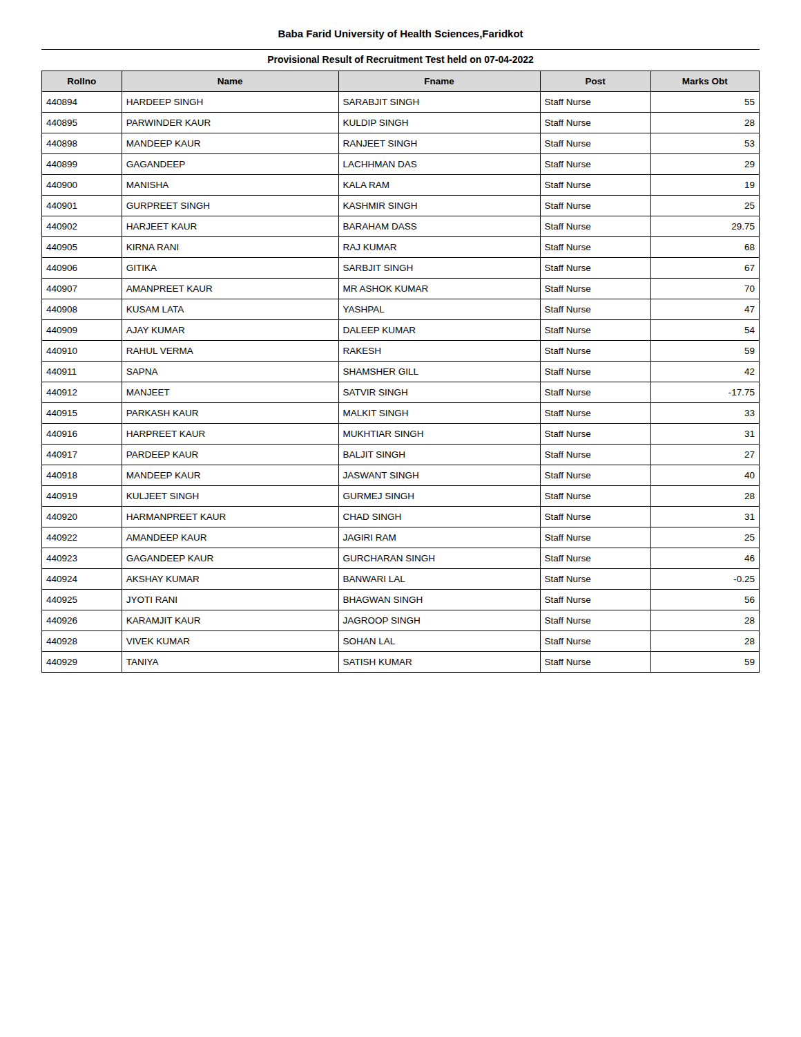Baba Farid University of Health Sciences,Faridkot
Provisional Result of Recruitment Test held on 07-04-2022
| Rollno | Name | Fname | Post | Marks Obt |
| --- | --- | --- | --- | --- |
| 440894 | HARDEEP SINGH | SARABJIT SINGH | Staff Nurse | 55 |
| 440895 | PARWINDER KAUR | KULDIP SINGH | Staff Nurse | 28 |
| 440898 | MANDEEP KAUR | RANJEET SINGH | Staff Nurse | 53 |
| 440899 | GAGANDEEP | LACHHMAN DAS | Staff Nurse | 29 |
| 440900 | MANISHA | KALA RAM | Staff Nurse | 19 |
| 440901 | GURPREET SINGH | KASHMIR SINGH | Staff Nurse | 25 |
| 440902 | HARJEET KAUR | BARAHAM DASS | Staff Nurse | 29.75 |
| 440905 | KIRNA RANI | RAJ KUMAR | Staff Nurse | 68 |
| 440906 | GITIKA | SARBJIT SINGH | Staff Nurse | 67 |
| 440907 | AMANPREET KAUR | MR ASHOK KUMAR | Staff Nurse | 70 |
| 440908 | KUSAM LATA | YASHPAL | Staff Nurse | 47 |
| 440909 | AJAY KUMAR | DALEEP KUMAR | Staff Nurse | 54 |
| 440910 | RAHUL VERMA | RAKESH | Staff Nurse | 59 |
| 440911 | SAPNA | SHAMSHER GILL | Staff Nurse | 42 |
| 440912 | MANJEET | SATVIR SINGH | Staff Nurse | -17.75 |
| 440915 | PARKASH KAUR | MALKIT SINGH | Staff Nurse | 33 |
| 440916 | HARPREET KAUR | MUKHTIAR SINGH | Staff Nurse | 31 |
| 440917 | PARDEEP KAUR | BALJIT SINGH | Staff Nurse | 27 |
| 440918 | MANDEEP KAUR | JASWANT SINGH | Staff Nurse | 40 |
| 440919 | KULJEET SINGH | GURMEJ SINGH | Staff Nurse | 28 |
| 440920 | HARMANPREET KAUR | CHAD SINGH | Staff Nurse | 31 |
| 440922 | AMANDEEP KAUR | JAGIRI RAM | Staff Nurse | 25 |
| 440923 | GAGANDEEP KAUR | GURCHARAN SINGH | Staff Nurse | 46 |
| 440924 | AKSHAY KUMAR | BANWARI LAL | Staff Nurse | -0.25 |
| 440925 | JYOTI RANI | BHAGWAN SINGH | Staff Nurse | 56 |
| 440926 | KARAMJIT KAUR | JAGROOP SINGH | Staff Nurse | 28 |
| 440928 | VIVEK KUMAR | SOHAN LAL | Staff Nurse | 28 |
| 440929 | TANIYA | SATISH KUMAR | Staff Nurse | 59 |